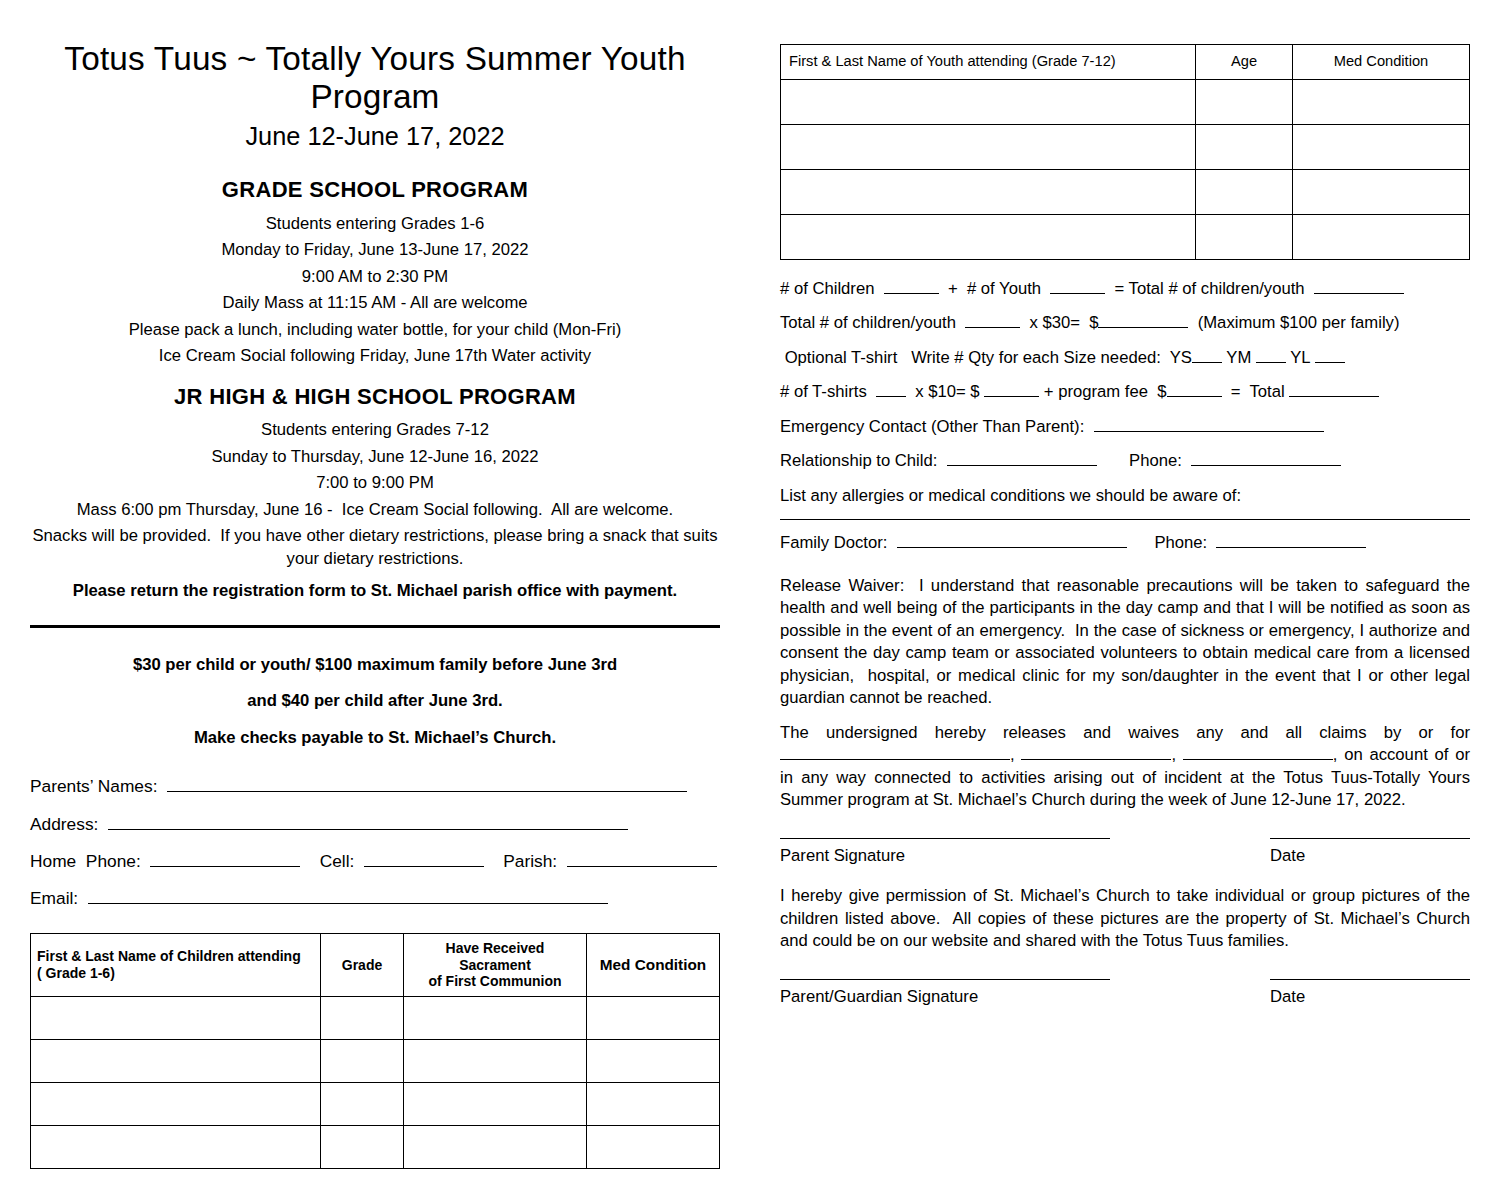Totus Tuus ~ Totally Yours Summer Youth Program
June 12-June 17, 2022
GRADE SCHOOL PROGRAM
Students entering Grades 1-6
Monday to Friday, June 13-June 17, 2022
9:00 AM to 2:30 PM
Daily Mass at 11:15 AM - All are welcome
Please pack a lunch, including water bottle, for your child (Mon-Fri)
Ice Cream Social following Friday, June 17th Water activity
JR HIGH & HIGH SCHOOL PROGRAM
Students entering Grades 7-12
Sunday to Thursday, June 12-June 16, 2022
7:00 to 9:00 PM
Mass 6:00 pm Thursday, June 16 - Ice Cream Social following. All are welcome.
Snacks will be provided. If you have other dietary restrictions, please bring a snack that suits your dietary restrictions.
Please return the registration form to St. Michael parish office with payment.
$30 per child or youth/ $100 maximum family before June 3rd
and $40 per child after June 3rd.
Make checks payable to St. Michael’s Church.
Parents’ Names:
Address:
Home Phone: Cell: Parish:
Email:
| First & Last Name of Children attending ( Grade 1-6) | Grade | Have Received Sacrament of First Communion | Med Condition |
| --- | --- | --- | --- |
| First & Last Name of Youth attending (Grade 7-12) | Age | Med Condition |
| --- | --- | --- |
# of Children + # of Youth = Total # of children/youth
Total # of children/youth x $30= $ (Maximum $100 per family)
Optional T-shirt Write # Qty for each Size needed: YS YM YL
# of T-shirts x $10= $ + program fee $ = Total
Emergency Contact (Other Than Parent):
Relationship to Child: Phone:
List any allergies or medical conditions we should be aware of:
Family Doctor: Phone:
Release Waiver: I understand that reasonable precautions will be taken to safeguard the health and well being of the participants in the day camp and that I will be notified as soon as possible in the event of an emergency. In the case of sickness or emergency, I authorize and consent the day camp team or associated volunteers to obtain medical care from a licensed physician, hospital, or medical clinic for my son/daughter in the event that I or other legal guardian cannot be reached.
The undersigned hereby releases and waives any and all claims by or for , , , on account of or in any way connected to activities arising out of incident at the Totus Tuus-Totally Yours Summer program at St. Michael’s Church during the week of June 12-June 17, 2022.
Parent Signature
Date
I hereby give permission of St. Michael’s Church to take individual or group pictures of the children listed above. All copies of these pictures are the property of St. Michael’s Church and could be on our website and shared with the Totus Tuus families.
Parent/Guardian Signature
Date